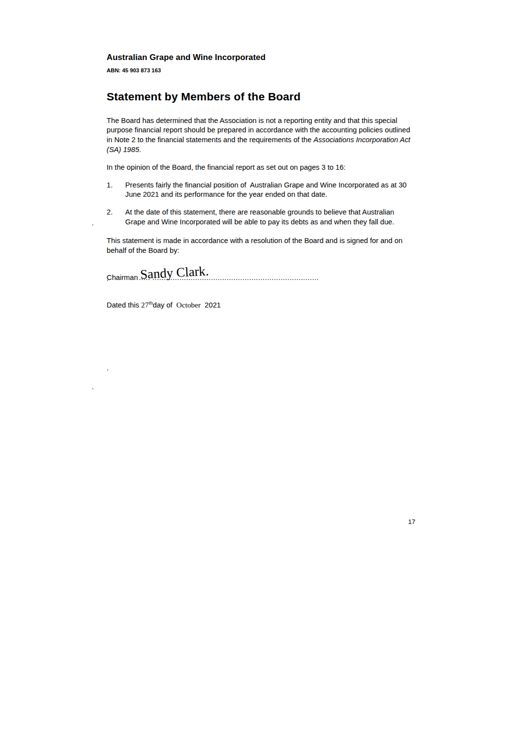Australian Grape and Wine Incorporated
ABN: 45 903 873 163
Statement by Members of the Board
The Board has determined that the Association is not a reporting entity and that this special purpose financial report should be prepared in accordance with the accounting policies outlined in Note 2 to the financial statements and the requirements of the Associations Incorporation Act (SA) 1985.
In the opinion of the Board, the financial report as set out on pages 3 to 16:
Presents fairly the financial position of Australian Grape and Wine Incorporated as at 30 June 2021 and its performance for the year ended on that date.
At the date of this statement, there are reasonable grounds to believe that Australian Grape and Wine Incorporated will be able to pay its debts as and when they fall due.
This statement is made in accordance with a resolution of the Board and is signed for and on behalf of the Board by:
Chairman..... .......................................................................... Sandy Clark.
Dated this 27thday of October 2021
. . . .
17